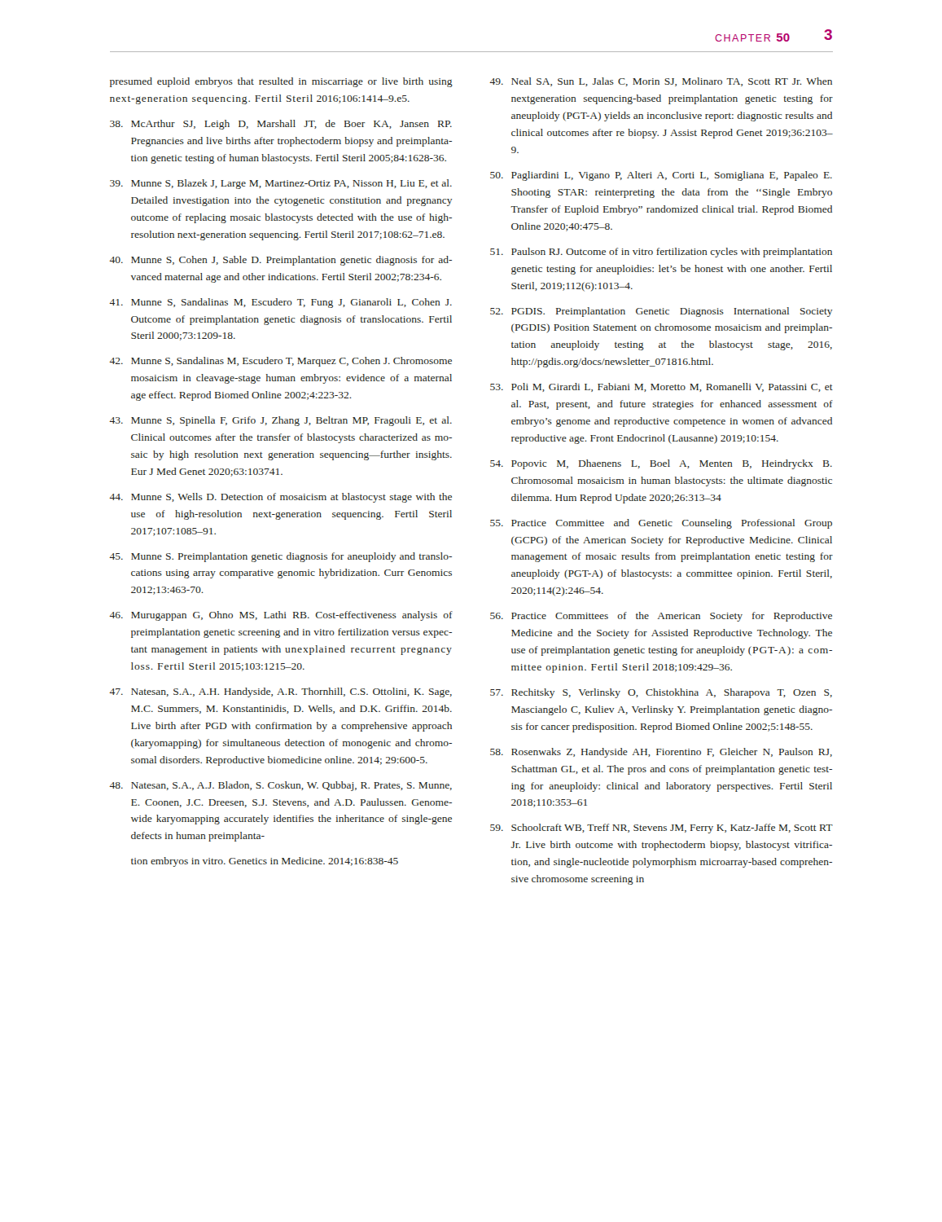Chapter 50
3
presumed euploid embryos that resulted in miscarriage or live birth using next-generation sequencing. Fertil Steril 2016;106:1414–9.e5.
38. McArthur SJ, Leigh D, Marshall JT, de Boer KA, Jansen RP. Pregnancies and live births after trophectoderm biopsy and preimplantation genetic testing of human blastocysts. Fertil Steril 2005;84:1628-36.
39. Munne S, Blazek J, Large M, Martinez-Ortiz PA, Nisson H, Liu E, et al. Detailed investigation into the cytogenetic constitution and pregnancy outcome of replacing mosaic blastocysts detected with the use of highresolution next-generation sequencing. Fertil Steril 2017;108:62–71.e8.
40. Munne S, Cohen J, Sable D. Preimplantation genetic diagnosis for advanced maternal age and other indications. Fertil Steril 2002;78:234-6.
41. Munne S, Sandalinas M, Escudero T, Fung J, Gianaroli L, Cohen J. Outcome of preimplantation genetic diagnosis of translocations. Fertil Steril 2000;73:1209-18.
42. Munne S, Sandalinas M, Escudero T, Marquez C, Cohen J. Chromosome mosaicism in cleavage-stage human embryos: evidence of a maternal age effect. Reprod Biomed Online 2002;4:223-32.
43. Munne S, Spinella F, Grifo J, Zhang J, Beltran MP, Fragouli E, et al. Clinical outcomes after the transfer of blastocysts characterized as mosaic by high resolution next generation sequencing—further insights. Eur J Med Genet 2020;63:103741.
44. Munne S, Wells D. Detection of mosaicism at blastocyst stage with the use of high-resolution next-generation sequencing. Fertil Steril 2017;107:1085–91.
45. Munne S. Preimplantation genetic diagnosis for aneuploidy and translocations using array comparative genomic hybridization. Curr Genomics 2012;13:463-70.
46. Murugappan G, Ohno MS, Lathi RB. Cost-effectiveness analysis of preimplantation genetic screening and in vitro fertilization versus expectant management in patients with unexplained recurrent pregnancy loss. Fertil Steril 2015;103:1215–20.
47. Natesan, S.A., A.H. Handyside, A.R. Thornhill, C.S. Ottolini, K. Sage, M.C. Summers, M. Konstantinidis, D. Wells, and D.K. Griffin. 2014b. Live birth after PGD with confirmation by a comprehensive approach (karyomapping) for simultaneous detection of monogenic and chromosomal disorders. Reproductive biomedicine online. 2014; 29:600-5.
48. Natesan, S.A., A.J. Bladon, S. Coskun, W. Qubbaj, R. Prates, S. Munne, E. Coonen, J.C. Dreesen, S.J. Stevens, and A.D. Paulussen. Genome-wide karyomapping accurately identifies the inheritance of single-gene defects in human preimplanta-
tion embryos in vitro. Genetics in Medicine. 2014;16:838-45
49. Neal SA, Sun L, Jalas C, Morin SJ, Molinaro TA, Scott RT Jr. When nextgeneration sequencing-based preimplantation genetic testing for aneuploidy (PGT-A) yields an inconclusive report: diagnostic results and clinical outcomes after re biopsy. J Assist Reprod Genet 2019;36:2103–9.
50. Pagliardini L, Vigano P, Alteri A, Corti L, Somigliana E, Papaleo E. Shooting STAR: reinterpreting the data from the ‘‘Single Embryo Transfer of Euploid Embryo” randomized clinical trial. Reprod Biomed Online 2020;40:475–8.
51. Paulson RJ. Outcome of in vitro fertilization cycles with preimplantation genetic testing for aneuploidies: let’s be honest with one another. Fertil Steril, 2019;112(6):1013–4.
52. PGDIS. Preimplantation Genetic Diagnosis International Society (PGDIS) Position Statement on chromosome mosaicism and preimplantation aneuploidy testing at the blastocyst stage, 2016, http://pgdis.org/docs/newsletter_071816.html.
53. Poli M, Girardi L, Fabiani M, Moretto M, Romanelli V, Patassini C, et al. Past, present, and future strategies for enhanced assessment of embryo’s genome and reproductive competence in women of advanced reproductive age. Front Endocrinol (Lausanne) 2019;10:154.
54. Popovic M, Dhaenens L, Boel A, Menten B, Heindryckx B. Chromosomal mosaicism in human blastocysts: the ultimate diagnostic dilemma. Hum Reprod Update 2020;26:313–34
55. Practice Committee and Genetic Counseling Professional Group (GCPG) of the American Society for Reproductive Medicine. Clinical management of mosaic results from preimplantation enetic testing for aneuploidy (PGT-A) of blastocysts: a committee opinion. Fertil Steril, 2020;114(2):246–54.
56. Practice Committees of the American Society for Reproductive Medicine and the Society for Assisted Reproductive Technology. The use of preimplantation genetic testing for aneuploidy (PGT-A): a committee opinion. Fertil Steril 2018;109:429–36.
57. Rechitsky S, Verlinsky O, Chistokhina A, Sharapova T, Ozen S, Masciangelo C, Kuliev A, Verlinsky Y. Preimplantation genetic diagnosis for cancer predisposition. Reprod Biomed Online 2002;5:148-55.
58. Rosenwaks Z, Handyside AH, Fiorentino F, Gleicher N, Paulson RJ, Schattman GL, et al. The pros and cons of preimplantation genetic testing for aneuploidy: clinical and laboratory perspectives. Fertil Steril 2018;110:353–61
59. Schoolcraft WB, Treff NR, Stevens JM, Ferry K, Katz-Jaffe M, Scott RT Jr. Live birth outcome with trophectoderm biopsy, blastocyst vitrification, and single-nucleotide polymorphism microarray-based comprehensive chromosome screening in